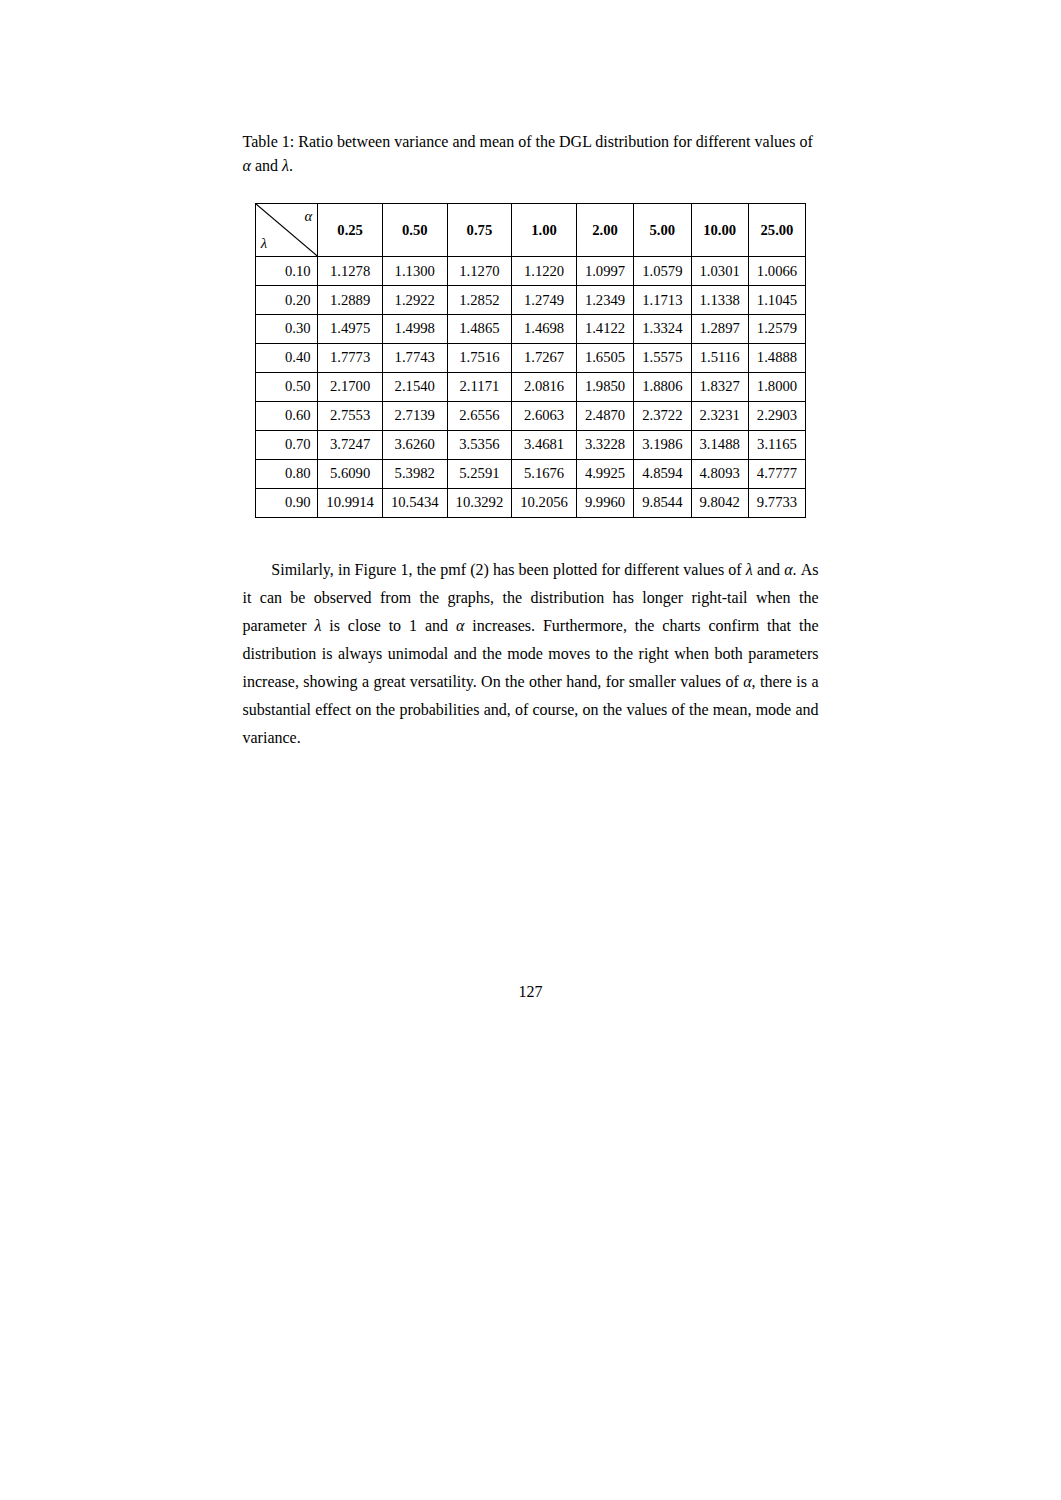Table 1: Ratio between variance and mean of the DGL distribution for different values of α and λ.
| α λ | 0.25 | 0.50 | 0.75 | 1.00 | 2.00 | 5.00 | 10.00 | 25.00 |
| --- | --- | --- | --- | --- | --- | --- | --- | --- |
| 0.10 | 1.1278 | 1.1300 | 1.1270 | 1.1220 | 1.0997 | 1.0579 | 1.0301 | 1.0066 |
| 0.20 | 1.2889 | 1.2922 | 1.2852 | 1.2749 | 1.2349 | 1.1713 | 1.1338 | 1.1045 |
| 0.30 | 1.4975 | 1.4998 | 1.4865 | 1.4698 | 1.4122 | 1.3324 | 1.2897 | 1.2579 |
| 0.40 | 1.7773 | 1.7743 | 1.7516 | 1.7267 | 1.6505 | 1.5575 | 1.5116 | 1.4888 |
| 0.50 | 2.1700 | 2.1540 | 2.1171 | 2.0816 | 1.9850 | 1.8806 | 1.8327 | 1.8000 |
| 0.60 | 2.7553 | 2.7139 | 2.6556 | 2.6063 | 2.4870 | 2.3722 | 2.3231 | 2.2903 |
| 0.70 | 3.7247 | 3.6260 | 3.5356 | 3.4681 | 3.3228 | 3.1986 | 3.1488 | 3.1165 |
| 0.80 | 5.6090 | 5.3982 | 5.2591 | 5.1676 | 4.9925 | 4.8594 | 4.8093 | 4.7777 |
| 0.90 | 10.9914 | 10.5434 | 10.3292 | 10.2056 | 9.9960 | 9.8544 | 9.8042 | 9.7733 |
Similarly, in Figure 1, the pmf (2) has been plotted for different values of λ and α. As it can be observed from the graphs, the distribution has longer right-tail when the parameter λ is close to 1 and α increases. Furthermore, the charts confirm that the distribution is always unimodal and the mode moves to the right when both parameters increase, showing a great versatility. On the other hand, for smaller values of α, there is a substantial effect on the probabilities and, of course, on the values of the mean, mode and variance.
127